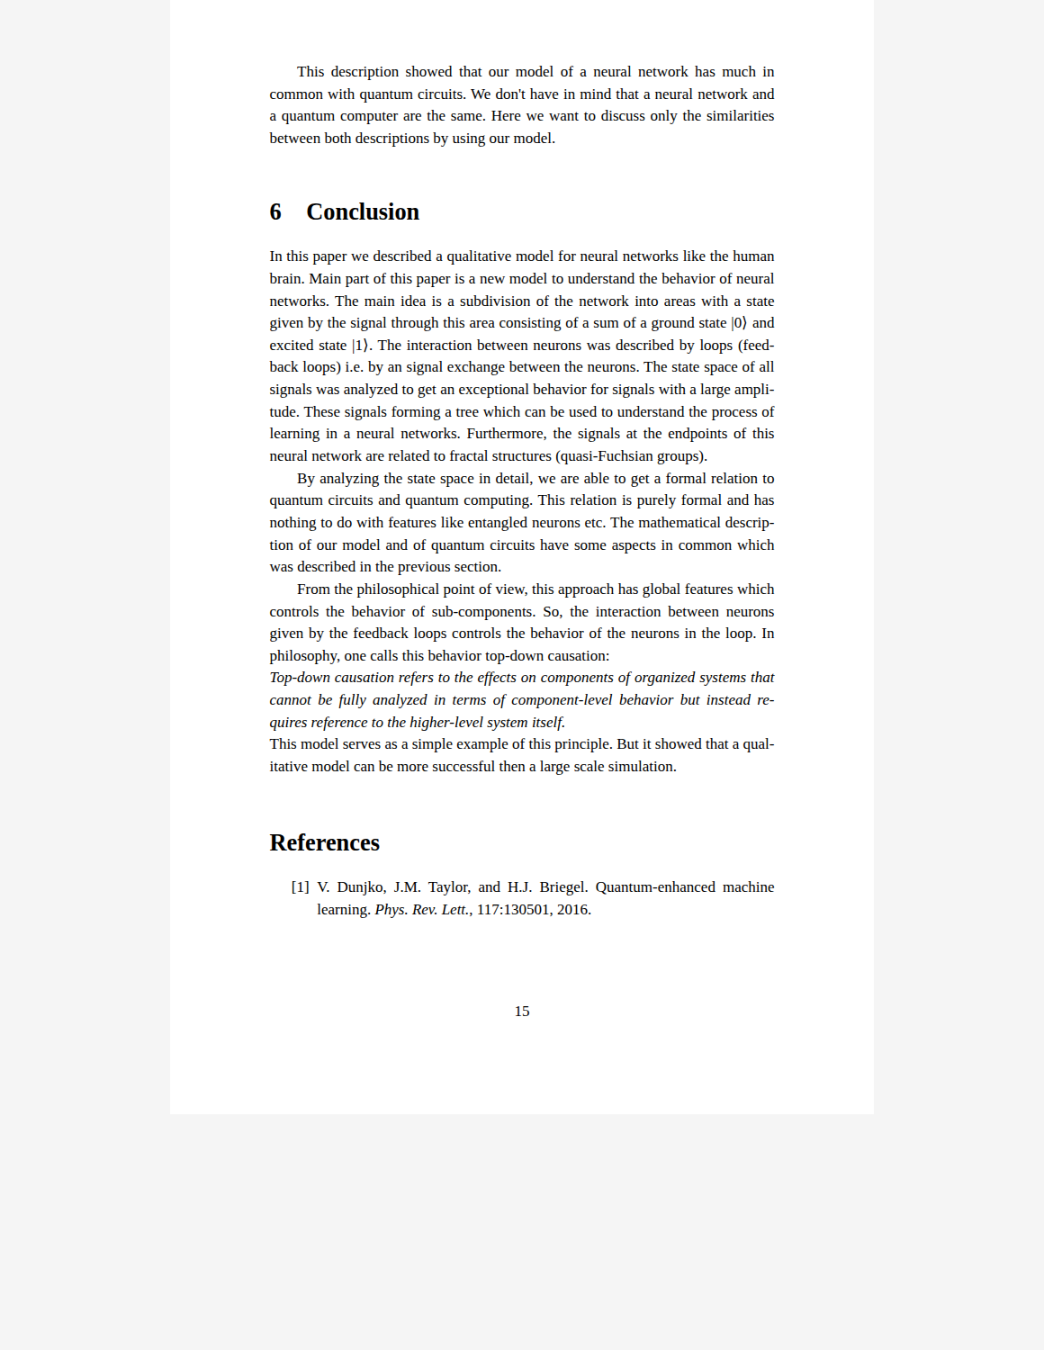This description showed that our model of a neural network has much in common with quantum circuits. We don't have in mind that a neural network and a quantum computer are the same. Here we want to discuss only the similarities between both descriptions by using our model.
6 Conclusion
In this paper we described a qualitative model for neural networks like the human brain. Main part of this paper is a new model to understand the behavior of neural networks. The main idea is a subdivision of the network into areas with a state given by the signal through this area consisting of a sum of a ground state |0⟩ and excited state |1⟩. The interaction between neurons was described by loops (feedback loops) i.e. by an signal exchange between the neurons. The state space of all signals was analyzed to get an exceptional behavior for signals with a large amplitude. These signals forming a tree which can be used to understand the process of learning in a neural networks. Furthermore, the signals at the endpoints of this neural network are related to fractal structures (quasi-Fuchsian groups).
By analyzing the state space in detail, we are able to get a formal relation to quantum circuits and quantum computing. This relation is purely formal and has nothing to do with features like entangled neurons etc. The mathematical description of our model and of quantum circuits have some aspects in common which was described in the previous section.
From the philosophical point of view, this approach has global features which controls the behavior of sub-components. So, the interaction between neurons given by the feedback loops controls the behavior of the neurons in the loop. In philosophy, one calls this behavior top-down causation:
Top-down causation refers to the effects on components of organized systems that cannot be fully analyzed in terms of component-level behavior but instead requires reference to the higher-level system itself.
This model serves as a simple example of this principle. But it showed that a qualitative model can be more successful then a large scale simulation.
References
[1] V. Dunjko, J.M. Taylor, and H.J. Briegel. Quantum-enhanced machine learning. Phys. Rev. Lett., 117:130501, 2016.
15